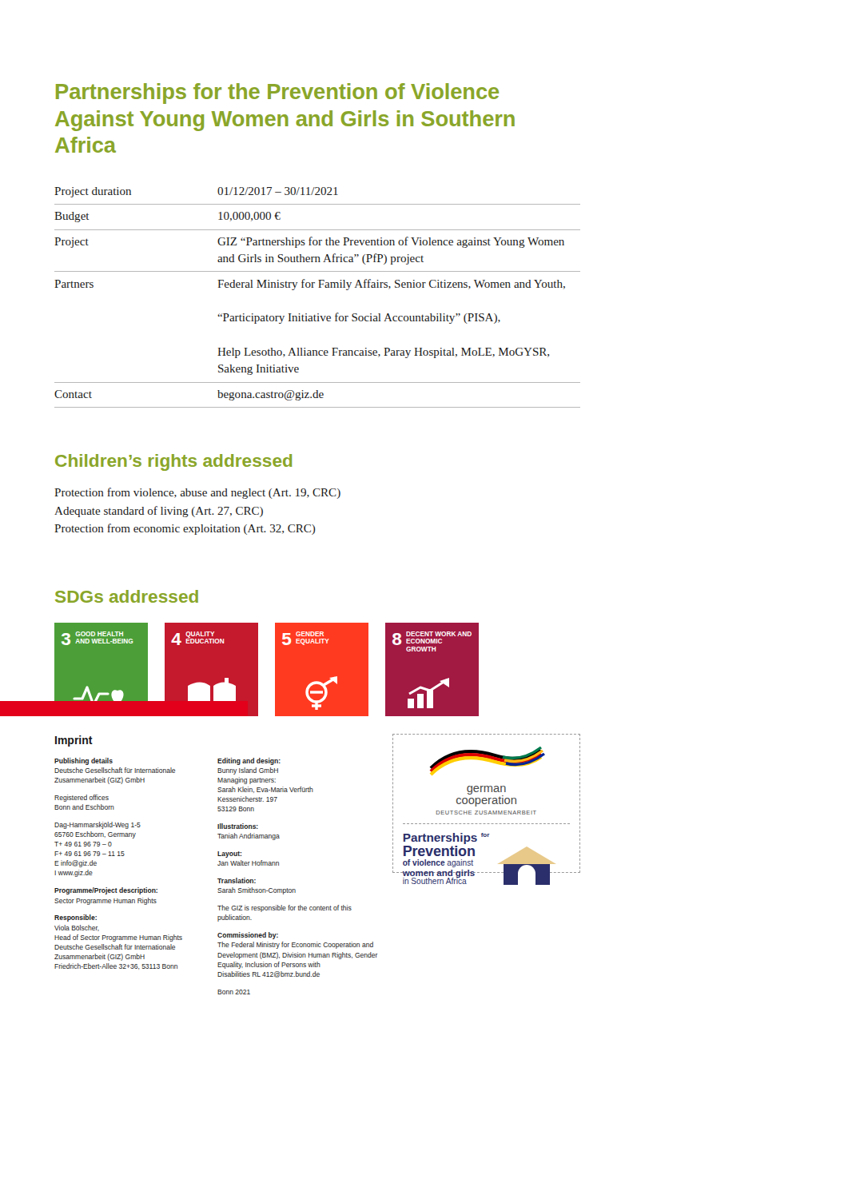Partnerships for the Prevention of Violence Against Young Women and Girls in Southern Africa
| Project duration | 01/12/2017 – 30/11/2021 |
| Budget | 10,000,000 € |
| Project | GIZ “Partnerships for the Prevention of Violence against Young Women and Girls in Southern Africa” (PfP) project |
| Partners | Federal Ministry for Family Affairs, Senior Citizens, Women and Youth, “Participatory Initiative for Social Accountability” (PISA), Help Lesotho, Alliance Francaise, Paray Hospital, MoLE, MoGYSR, Sakeng Initiative |
| Contact | begona.castro@giz.de |
Children’s rights addressed
Protection from violence, abuse and neglect (Art. 19, CRC)
Adequate standard of living (Art. 27, CRC)
Protection from economic exploitation (Art. 32, CRC)
SDGs addressed
3
Good Health
and Well-being
4
Quality
Education
5
Gender
Equality
8
Decent Work and
Economic Growth
Imprint
Publishing details
Deutsche Gesellschaft für Internationale
Zusammenarbeit (GIZ) GmbH
Registered offices
Bonn and Eschborn
Dag-Hammarskjöld-Weg 1-5
65760 Eschborn, Germany
T+ 49 61 96 79 – 0
F+ 49 61 96 79 – 11 15
E info@giz.de
I www.giz.de
Programme/Project description:
Sector Programme Human Rights
Responsible:
Viola Bölscher,
Head of Sector Programme Human Rights
Deutsche Gesellschaft für Internationale
Zusammenarbeit (GIZ) GmbH
Friedrich-Ebert-Allee 32+36, 53113 Bonn
Editing and design:
Bunny Island GmbH
Managing partners:
Sarah Klein, Eva-Maria Verfürth
Kessenicherstr. 197
53129 Bonn
Illustrations:
Taniah Andriamanga
Layout:
Jan Walter Hofmann
Translation:
Sarah Smithson-Compton
The GIZ is responsible for the content of this publication.
Commissioned by:
The Federal Ministry for Economic Cooperation and
Development (BMZ), Division Human Rights, Gender
Equality, Inclusion of Persons with
Disabilities RL 412@bmz.bund.de
Bonn 2021
german
cooperation
DEUTSCHE ZUSAMMENARBEIT
Partnerships for
Prevention
of violence against
women and girls
in Southern Africa